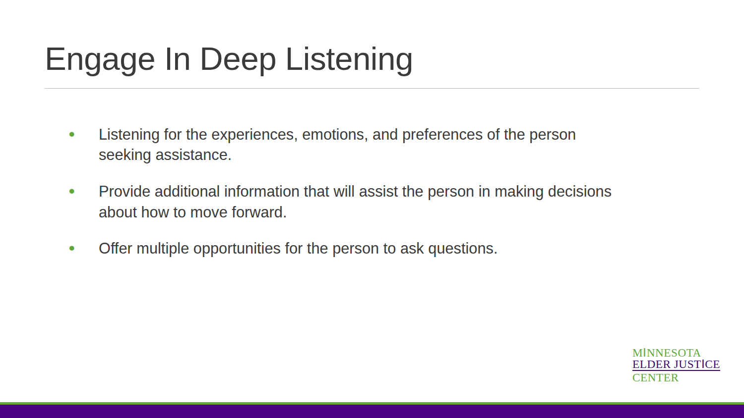Engage In Deep Listening
Listening for the experiences, emotions, and preferences of the person seeking assistance.
Provide additional information that will assist the person in making decisions about how to move forward.
Offer multiple opportunities for the person to ask questions.
MⅠNNESOTA
ELDER JUSTⅠCE CENTER